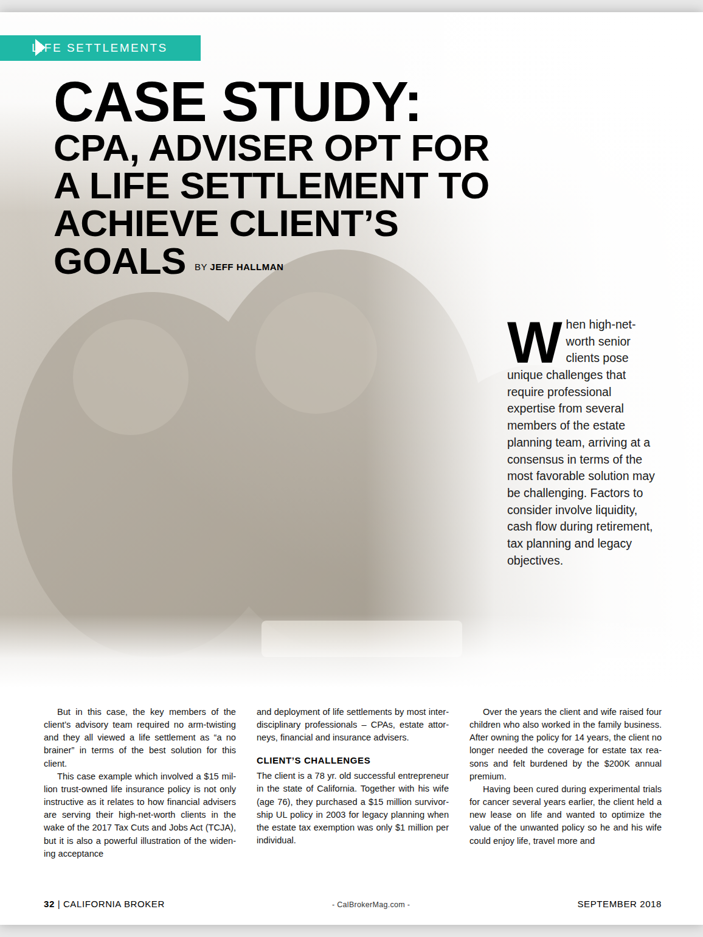LIFE SETTLEMENTS
CASE STUDY:
CPA, ADVISER OPT FOR A LIFE SETTLEMENT TO ACHIEVE CLIENT’S GOALSBy JEFF HALLMAN
When high-net-worth senior clients pose unique challenges that require professional expertise from several members of the estate planning team, arriving at a consensus in terms of the most favorable solution may be challenging. Factors to consider involve liquidity, cash flow during retirement, tax planning and legacy objectives.
But in this case, the key members of the client’s advisory team required no arm-twisting and they all viewed a life settlement as “a no brainer” in terms of the best solution for this client.
This case example which involved a $15 million trust-owned life insurance policy is not only instructive as it relates to how financial advisers are serving their high-net-worth clients in the wake of the 2017 Tax Cuts and Jobs Act (TCJA), but it is also a powerful illustration of the widening acceptance
and deployment of life settlements by most interdisciplinary professionals – CPAs, estate attorneys, financial and insurance advisers.
CLIENT’S CHALLENGES
The client is a 78 yr. old successful entrepreneur in the state of California. Together with his wife (age 76), they purchased a $15 million survivorship UL policy in 2003 for legacy planning when the estate tax exemption was only $1 million per individual.
Over the years the client and wife raised four children who also worked in the family business. After owning the policy for 14 years, the client no longer needed the coverage for estate tax reasons and felt burdened by the $200K annual premium.
Having been cured during experimental trials for cancer several years earlier, the client held a new lease on life and wanted to optimize the value of the unwanted policy so he and his wife could enjoy life, travel more and
32 | CALIFORNIA BROKER
- CalBrokerMag.com -
SEPTEMBER 2018